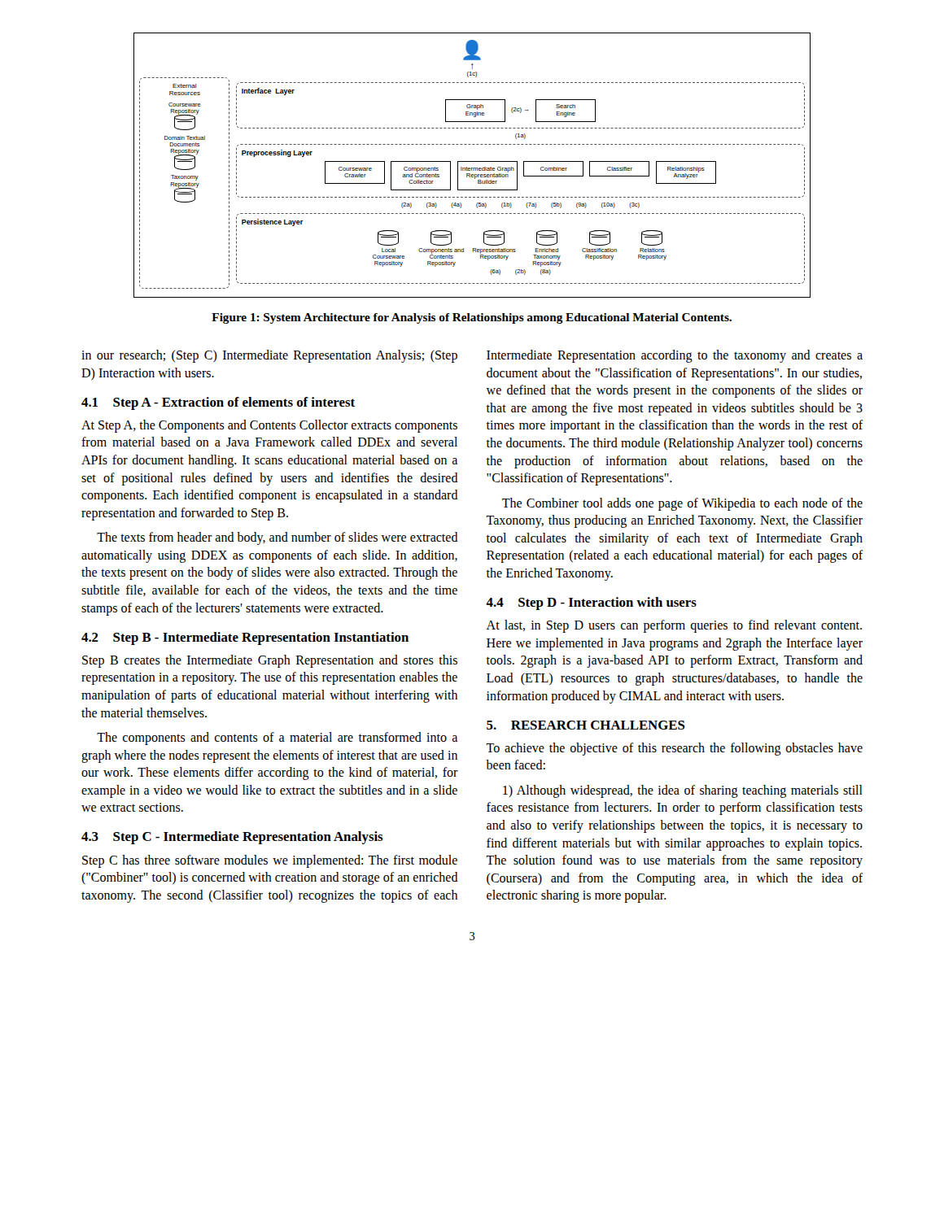👤
↑
(1c)
External
Resources
Courseware
Repository
Domain Textual
Documents
Repository
Taxonomy
Repository
Interface Layer
Graph
Engine
(2c) →
Search
Engine
(1a)
Preprocessing Layer
Courseware
Crawler
Components
and Contents
Collector
Intermediate Graph
Representation
Builder
Combiner
Classifier
Relationships
Analyzer
(2a)(3a)(4a)(5a) (1b)(7a)(5b)(9a)(10a)(3c)
Persistence Layer
Local
Courseware
Repository
Components and
Contents
Repository
Representations
Repository
Enriched
Taxonomy
Repository
Classification
Repository
Relations
Repository
(6a)(2b)(8a)
Figure 1: System Architecture for Analysis of Relationships among Educational Material Contents.
in our research; (Step C) Intermediate Representation Analysis; (Step D) Interaction with users.
4.1 Step A - Extraction of elements of interest
At Step A, the Components and Contents Collector extracts components from material based on a Java Framework called DDEx and several APIs for document handling. It scans educational material based on a set of positional rules defined by users and identifies the desired components. Each identified component is encapsulated in a standard representation and forwarded to Step B.
The texts from header and body, and number of slides were extracted automatically using DDEX as components of each slide. In addition, the texts present on the body of slides were also extracted. Through the subtitle file, available for each of the videos, the texts and the time stamps of each of the lecturers' statements were extracted.
4.2 Step B - Intermediate Representation Instantiation
Step B creates the Intermediate Graph Representation and stores this representation in a repository. The use of this representation enables the manipulation of parts of educational material without interfering with the material themselves.
The components and contents of a material are transformed into a graph where the nodes represent the elements of interest that are used in our work. These elements differ according to the kind of material, for example in a video we would like to extract the subtitles and in a slide we extract sections.
4.3 Step C - Intermediate Representation Analysis
Step C has three software modules we implemented: The first module ("Combiner" tool) is concerned with creation and storage of an enriched taxonomy. The second (Classifier tool) recognizes the topics of each Intermediate Representation according to the taxonomy and creates a document about the "Classification of Representations". In our studies, we defined that the words present in the components of the slides or that are among the five most repeated in videos subtitles should be 3 times more important in the classification than the words in the rest of the documents. The third module (Relationship Analyzer tool) concerns the production of information about relations, based on the "Classification of Representations".
The Combiner tool adds one page of Wikipedia to each node of the Taxonomy, thus producing an Enriched Taxonomy. Next, the Classifier tool calculates the similarity of each text of Intermediate Graph Representation (related a each educational material) for each pages of the Enriched Taxonomy.
4.4 Step D - Interaction with users
At last, in Step D users can perform queries to find relevant content. Here we implemented in Java programs and 2graph the Interface layer tools. 2graph is a java-based API to perform Extract, Transform and Load (ETL) resources to graph structures/databases, to handle the information produced by CIMAL and interact with users.
5. RESEARCH CHALLENGES
To achieve the objective of this research the following obstacles have been faced:
1) Although widespread, the idea of sharing teaching materials still faces resistance from lecturers. In order to perform classification tests and also to verify relationships between the topics, it is necessary to find different materials but with similar approaches to explain topics. The solution found was to use materials from the same repository (Coursera) and from the Computing area, in which the idea of electronic sharing is more popular.
3